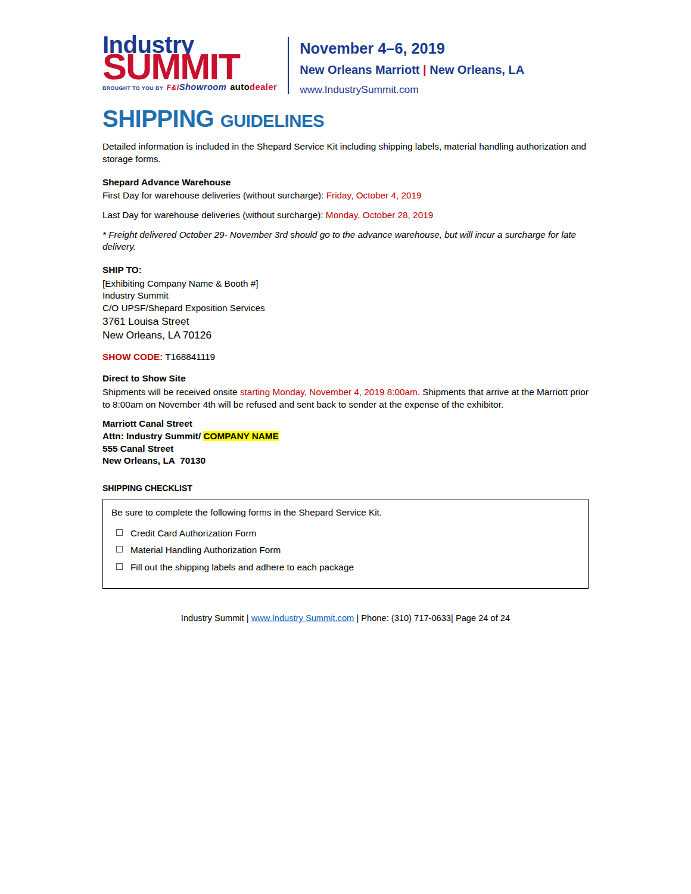Industry
SUMMIT
BROUGHT TO YOU BY F&I Showroom autodealer
November 4–6, 2019
New Orleans Marriott | New Orleans, LA
www.IndustrySummit.com
SHIPPING GUIDELINES
Detailed information is included in the Shepard Service Kit including shipping labels, material handling authorization and storage forms.
Shepard Advance Warehouse
First Day for warehouse deliveries (without surcharge): Friday, October 4, 2019
Last Day for warehouse deliveries (without surcharge): Monday, October 28, 2019
* Freight delivered October 29- November 3rd should go to the advance warehouse, but will incur a surcharge for late delivery.
SHIP TO:
[Exhibiting Company Name & Booth #]
Industry Summit
C/O UPSF/Shepard Exposition Services
3761 Louisa Street
New Orleans, LA 70126
SHOW CODE: T168841119
Direct to Show Site
Shipments will be received onsite starting Monday, November 4, 2019 8:00am. Shipments that arrive at the Marriott prior to 8:00am on November 4th will be refused and sent back to sender at the expense of the exhibitor.
Marriott Canal Street
Attn: Industry Summit/ COMPANY NAME
555 Canal Street
New Orleans, LA 70130
SHIPPING CHECKLIST
Be sure to complete the following forms in the Shepard Service Kit.
Credit Card Authorization Form
Material Handling Authorization Form
Fill out the shipping labels and adhere to each package
Industry Summit | www.Industry Summit.com | Phone: (310) 717-0633| Page 24 of 24